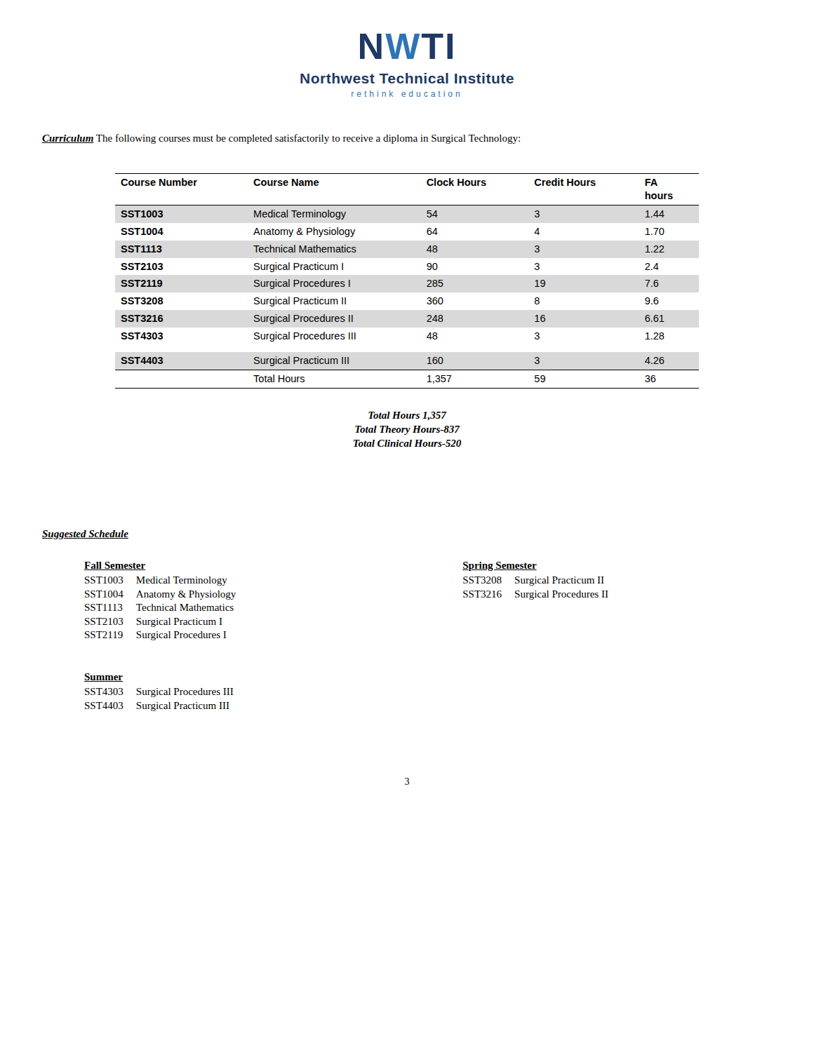NWTI
Northwest Technical Institute
rethink education
Curriculum The following courses must be completed satisfactorily to receive a diploma in Surgical Technology:
| Course Number | Course Name | Clock Hours | Credit Hours | FA hours |
| --- | --- | --- | --- | --- |
| SST1003 | Medical Terminology | 54 | 3 | 1.44 |
| SST1004 | Anatomy & Physiology | 64 | 4 | 1.70 |
| SST1113 | Technical Mathematics | 48 | 3 | 1.22 |
| SST2103 | Surgical Practicum I | 90 | 3 | 2.4 |
| SST2119 | Surgical Procedures I | 285 | 19 | 7.6 |
| SST3208 | Surgical Practicum II | 360 | 8 | 9.6 |
| SST3216 | Surgical Procedures II | 248 | 16 | 6.61 |
| SST4303 | Surgical Procedures III | 48 | 3 | 1.28 |
| SST4403 | Surgical Practicum III | 160 | 3 | 4.26 |
| | Total Hours | 1,357 | 59 | 36 |
Total Hours 1,357
Total Theory Hours-837
Total Clinical Hours-520
Suggested Schedule
Fall Semester
| SST1003 | Medical Terminology |
| SST1004 | Anatomy & Physiology |
| SST1113 | Technical Mathematics |
| SST2103 | Surgical Practicum I |
| SST2119 | Surgical Procedures I |
Summer
| SST4303 | Surgical Procedures III |
| SST4403 | Surgical Practicum III |
Spring Semester
| SST3208 | Surgical Practicum II |
| SST3216 | Surgical Procedures II |
3